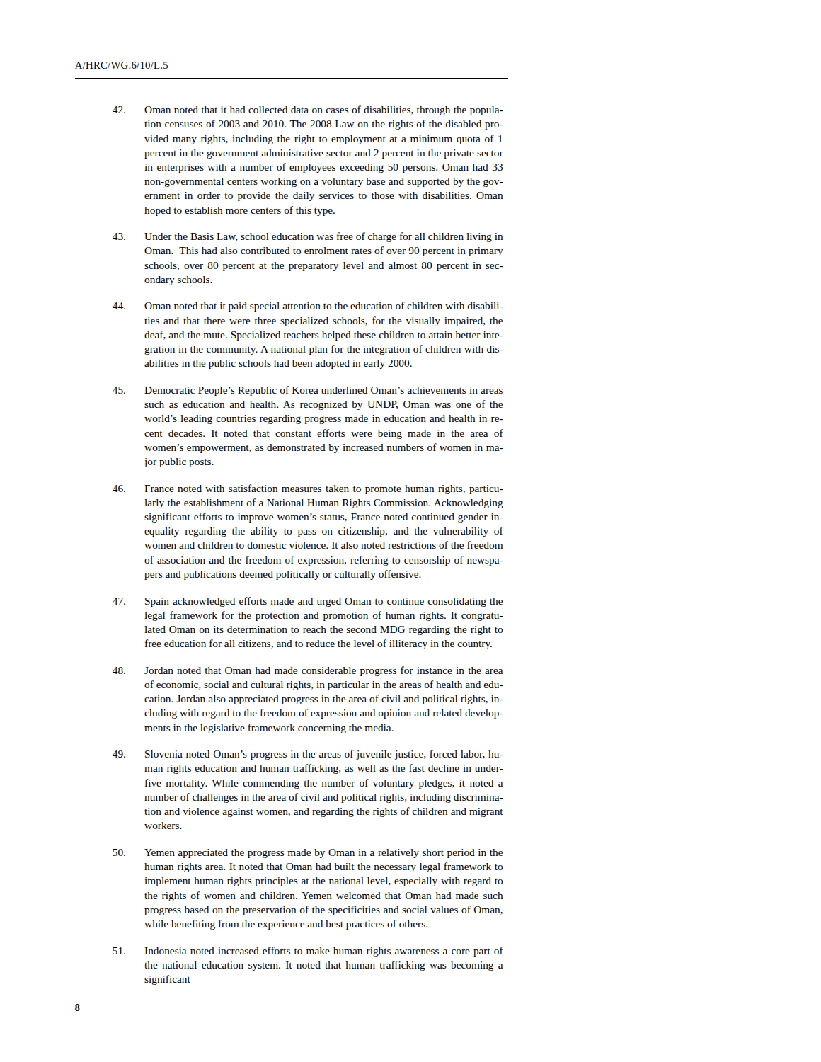A/HRC/WG.6/10/L.5
42. Oman noted that it had collected data on cases of disabilities, through the population censuses of 2003 and 2010. The 2008 Law on the rights of the disabled provided many rights, including the right to employment at a minimum quota of 1 percent in the government administrative sector and 2 percent in the private sector in enterprises with a number of employees exceeding 50 persons. Oman had 33 non-governmental centers working on a voluntary base and supported by the government in order to provide the daily services to those with disabilities. Oman hoped to establish more centers of this type.
43. Under the Basis Law, school education was free of charge for all children living in Oman. This had also contributed to enrolment rates of over 90 percent in primary schools, over 80 percent at the preparatory level and almost 80 percent in secondary schools.
44. Oman noted that it paid special attention to the education of children with disabilities and that there were three specialized schools, for the visually impaired, the deaf, and the mute. Specialized teachers helped these children to attain better integration in the community. A national plan for the integration of children with disabilities in the public schools had been adopted in early 2000.
45. Democratic People’s Republic of Korea underlined Oman’s achievements in areas such as education and health. As recognized by UNDP, Oman was one of the world’s leading countries regarding progress made in education and health in recent decades. It noted that constant efforts were being made in the area of women’s empowerment, as demonstrated by increased numbers of women in major public posts.
46. France noted with satisfaction measures taken to promote human rights, particularly the establishment of a National Human Rights Commission. Acknowledging significant efforts to improve women’s status, France noted continued gender inequality regarding the ability to pass on citizenship, and the vulnerability of women and children to domestic violence. It also noted restrictions of the freedom of association and the freedom of expression, referring to censorship of newspapers and publications deemed politically or culturally offensive.
47. Spain acknowledged efforts made and urged Oman to continue consolidating the legal framework for the protection and promotion of human rights. It congratulated Oman on its determination to reach the second MDG regarding the right to free education for all citizens, and to reduce the level of illiteracy in the country.
48. Jordan noted that Oman had made considerable progress for instance in the area of economic, social and cultural rights, in particular in the areas of health and education. Jordan also appreciated progress in the area of civil and political rights, including with regard to the freedom of expression and opinion and related developments in the legislative framework concerning the media.
49. Slovenia noted Oman’s progress in the areas of juvenile justice, forced labor, human rights education and human trafficking, as well as the fast decline in under-five mortality. While commending the number of voluntary pledges, it noted a number of challenges in the area of civil and political rights, including discrimination and violence against women, and regarding the rights of children and migrant workers.
50. Yemen appreciated the progress made by Oman in a relatively short period in the human rights area. It noted that Oman had built the necessary legal framework to implement human rights principles at the national level, especially with regard to the rights of women and children. Yemen welcomed that Oman had made such progress based on the preservation of the specificities and social values of Oman, while benefiting from the experience and best practices of others.
51. Indonesia noted increased efforts to make human rights awareness a core part of the national education system. It noted that human trafficking was becoming a significant
8